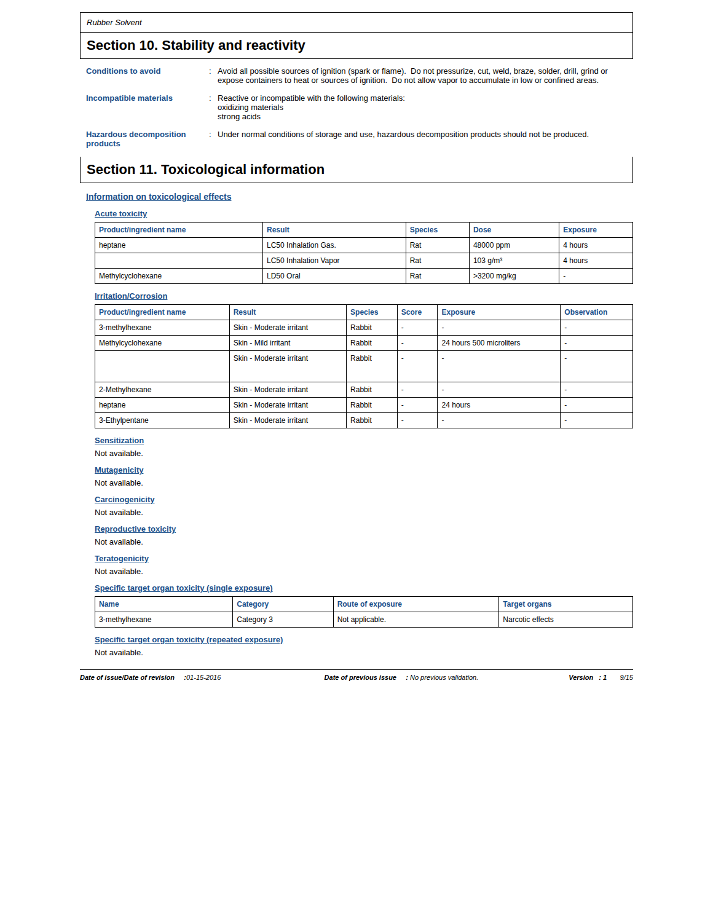Rubber Solvent
Section 10. Stability and reactivity
Conditions to avoid
:
Avoid all possible sources of ignition (spark or flame). Do not pressurize, cut, weld, braze, solder, drill, grind or expose containers to heat or sources of ignition. Do not allow vapor to accumulate in low or confined areas.
Incompatible materials
:
Reactive or incompatible with the following materials:
oxidizing materials
strong acids
Hazardous decomposition products
:
Under normal conditions of storage and use, hazardous decomposition products should not be produced.
Section 11. Toxicological information
Information on toxicological effects
Acute toxicity
| Product/ingredient name | Result | Species | Dose | Exposure |
| --- | --- | --- | --- | --- |
| heptane | LC50 Inhalation Gas. | Rat | 48000 ppm | 4 hours |
| | LC50 Inhalation Vapor | Rat | 103 g/m³ | 4 hours |
| Methylcyclohexane | LD50 Oral | Rat | >3200 mg/kg | - |
Irritation/Corrosion
| Product/ingredient name | Result | Species | Score | Exposure | Observation |
| --- | --- | --- | --- | --- | --- |
| 3-methylhexane | Skin - Moderate irritant | Rabbit | - | - | - |
| Methylcyclohexane | Skin - Mild irritant | Rabbit | - | 24 hours 500 microliters | - |
| | Skin - Moderate irritant | Rabbit | - | - | - |
| 2-Methylhexane | Skin - Moderate irritant | Rabbit | - | - | - |
| heptane | Skin - Moderate irritant | Rabbit | - | 24 hours | - |
| 3-Ethylpentane | Skin - Moderate irritant | Rabbit | - | - | - |
Sensitization
Not available.
Mutagenicity
Not available.
Carcinogenicity
Not available.
Reproductive toxicity
Not available.
Teratogenicity
Not available.
Specific target organ toxicity (single exposure)
| Name | Category | Route of exposure | Target organs |
| --- | --- | --- | --- |
| 3-methylhexane | Category 3 | Not applicable. | Narcotic effects |
Specific target organ toxicity (repeated exposure)
Not available.
Date of issue/Date of revision : 01-15-2016
Date of previous issue : No previous validation.
Version : 1 9/15